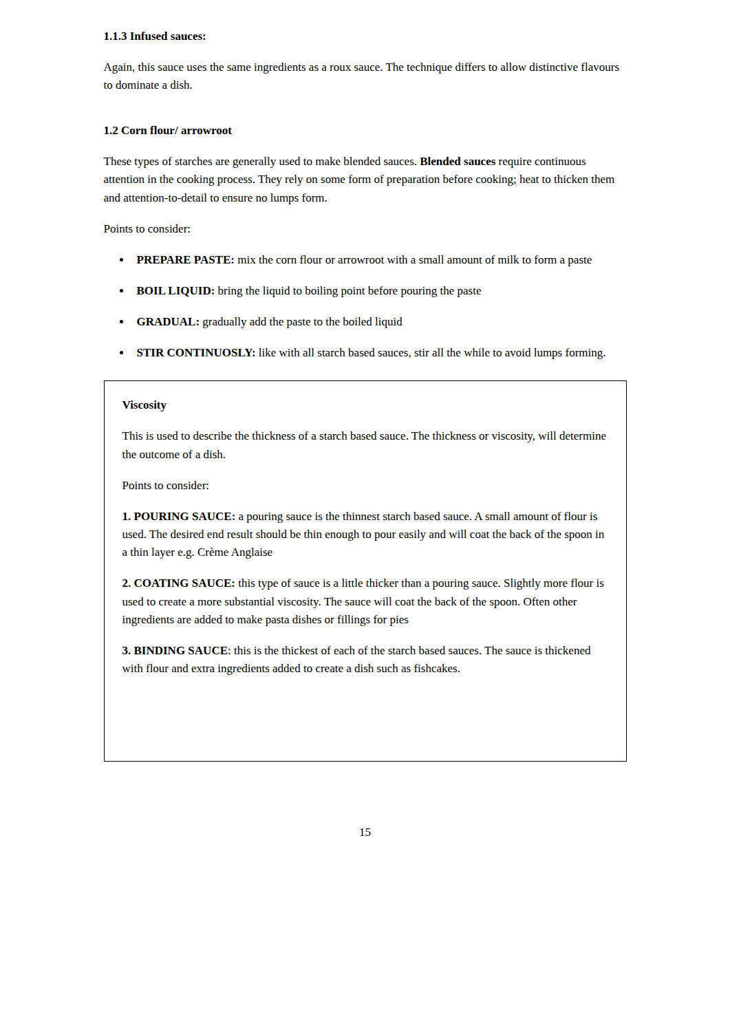1.1.3 Infused sauces:
Again, this sauce uses the same ingredients as a roux sauce. The technique differs to allow distinctive flavours to dominate a dish.
1.2 Corn flour/ arrowroot
These types of starches are generally used to make blended sauces. Blended sauces require continuous attention in the cooking process. They rely on some form of preparation before cooking; heat to thicken them and attention-to-detail to ensure no lumps form.
Points to consider:
PREPARE PASTE: mix the corn flour or arrowroot with a small amount of milk to form a paste
BOIL LIQUID: bring the liquid to boiling point before pouring the paste
GRADUAL: gradually add the paste to the boiled liquid
STIR CONTINUOSLY: like with all starch based sauces, stir all the while to avoid lumps forming.
Viscosity
This is used to describe the thickness of a starch based sauce. The thickness or viscosity, will determine the outcome of a dish.
Points to consider:
1. POURING SAUCE: a pouring sauce is the thinnest starch based sauce. A small amount of flour is used. The desired end result should be thin enough to pour easily and will coat the back of the spoon in a thin layer e.g. Crème Anglaise
2. COATING SAUCE: this type of sauce is a little thicker than a pouring sauce. Slightly more flour is used to create a more substantial viscosity. The sauce will coat the back of the spoon. Often other ingredients are added to make pasta dishes or fillings for pies
3. BINDING SAUCE: this is the thickest of each of the starch based sauces. The sauce is thickened with flour and extra ingredients added to create a dish such as fishcakes.
15